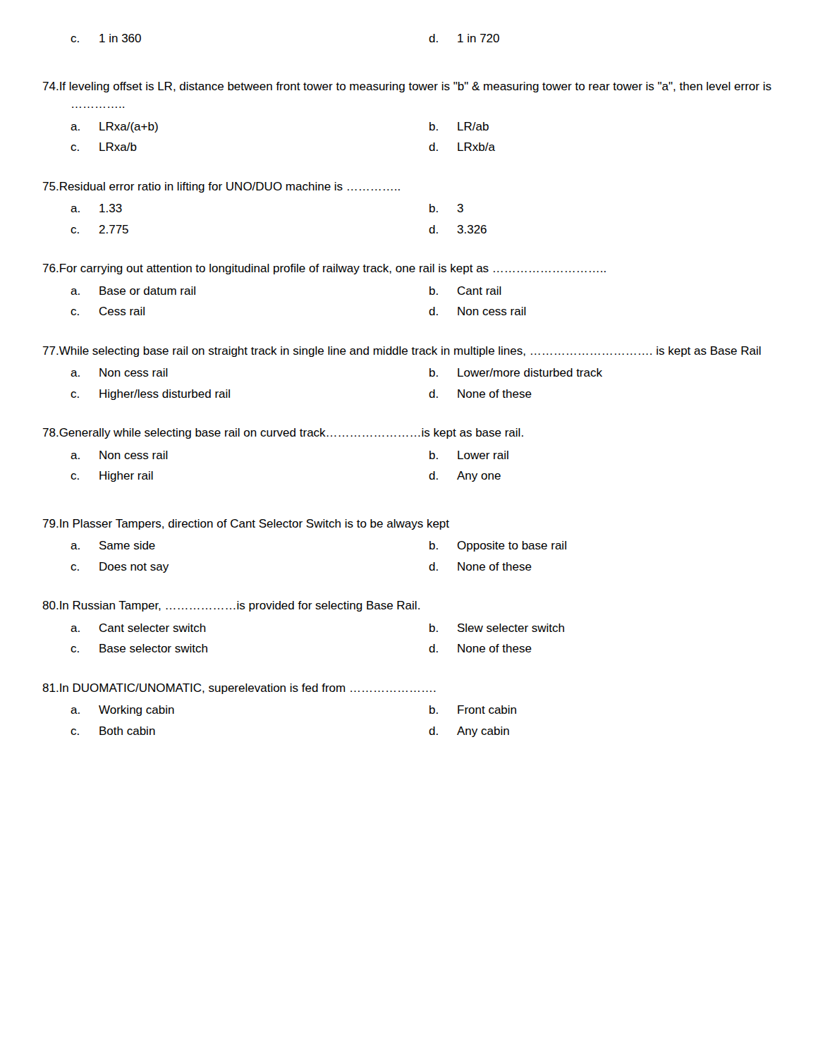| c. | 1 in 360 | d. | 1 in 720 |
74.If leveling offset is LR, distance between front tower to measuring tower is "b" & measuring tower to rear tower is "a", then level error is …………..
| a. | LRxa/(a+b) | b. | LR/ab |
| c. | LRxa/b | d. | LRxb/a |
75.Residual error ratio in lifting for UNO/DUO machine is …………..
| a. | 1.33 | b. | 3 |
| c. | 2.775 | d. | 3.326 |
76.For carrying out attention to longitudinal profile of railway track, one rail is kept as ………………………..
| a. | Base or datum rail | b. | Cant rail |
| c. | Cess rail | d. | Non cess rail |
77.While selecting base rail on straight track in single line and middle track in multiple lines, …………………………. is kept as Base Rail
| a. | Non cess rail | b. | Lower/more disturbed track |
| c. | Higher/less disturbed rail | d. | None of these |
78.Generally while selecting base rail on curved track……………………is kept as base rail.
| a. | Non cess rail | b. | Lower rail |
| c. | Higher rail | d. | Any one |
79.In Plasser Tampers, direction of Cant Selector Switch is to be always kept
| a. | Same side | b. | Opposite to base rail |
| c. | Does not say | d. | None of these |
80.In Russian Tamper, ………………is provided for selecting Base Rail.
| a. | Cant selecter switch | b. | Slew selecter switch |
| c. | Base selector switch | d. | None of these |
81.In DUOMATIC/UNOMATIC, superelevation is fed from ………………….
| a. | Working cabin | b. | Front cabin |
| c. | Both cabin | d. | Any cabin |